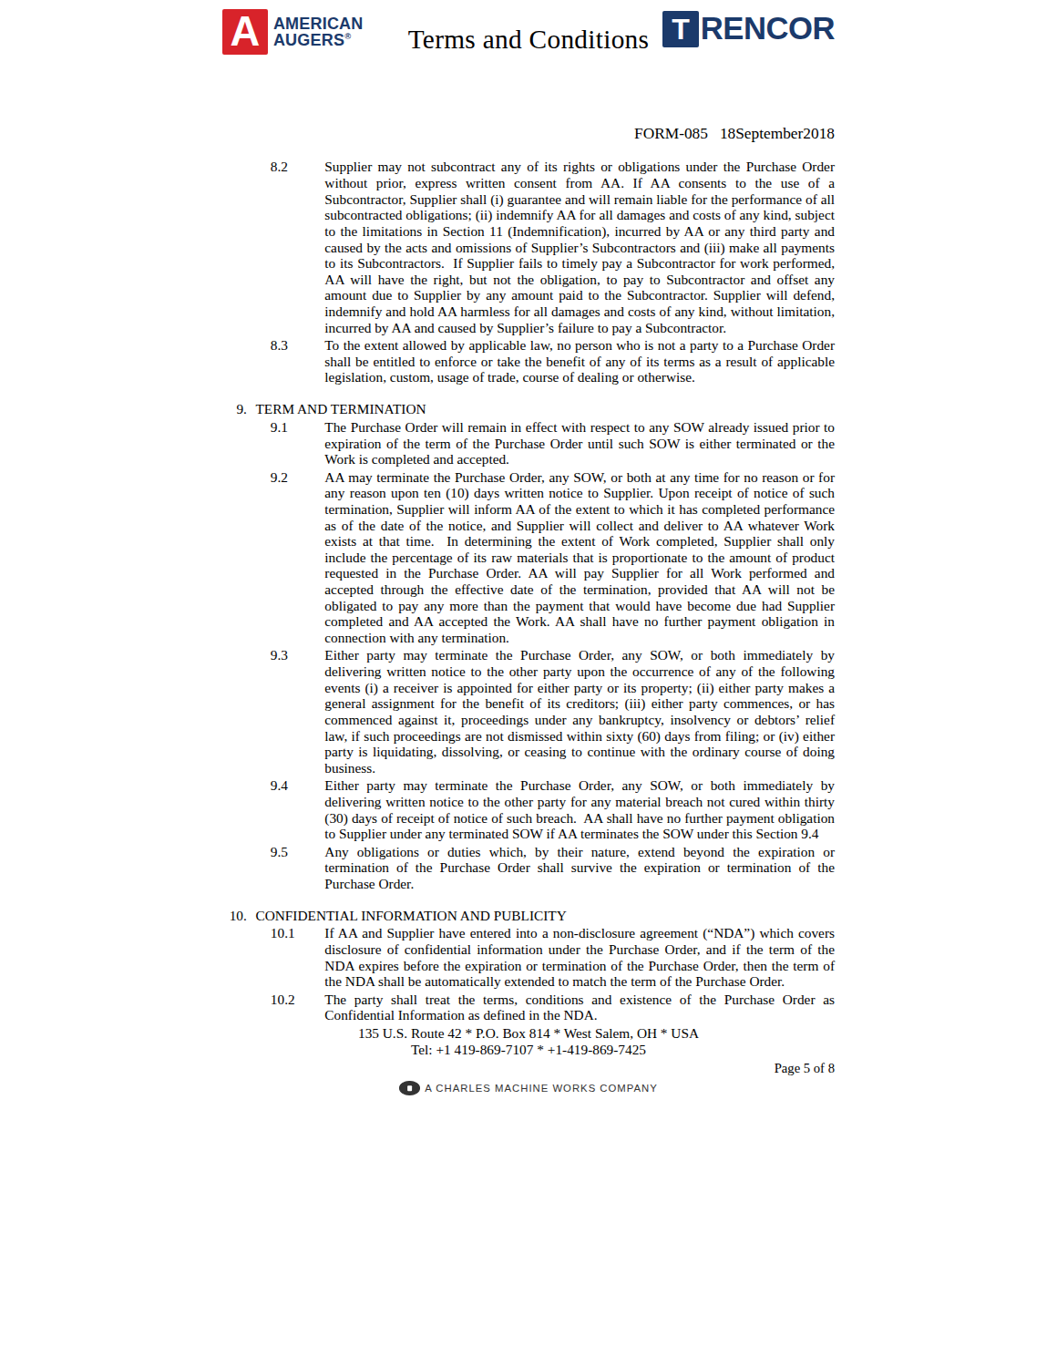A
AMERICAN
AUGERS®
TRENCOR
Terms and Conditions
FORM-085 18September2018
8.2
Supplier may not subcontract any of its rights or obligations under the Purchase Order without prior, express written consent from AA. If AA consents to the use of a Subcontractor, Supplier shall (i) guarantee and will remain liable for the performance of all subcontracted obligations; (ii) indemnify AA for all damages and costs of any kind, subject to the limitations in Section 11 (Indemnification), incurred by AA or any third party and caused by the acts and omissions of Supplier’s Subcontractors and (iii) make all payments to its Subcontractors. If Supplier fails to timely pay a Subcontractor for work performed, AA will have the right, but not the obligation, to pay to Subcontractor and offset any amount due to Supplier by any amount paid to the Subcontractor. Supplier will defend, indemnify and hold AA harmless for all damages and costs of any kind, without limitation, incurred by AA and caused by Supplier’s failure to pay a Subcontractor.
8.3
To the extent allowed by applicable law, no person who is not a party to a Purchase Order shall be entitled to enforce or take the benefit of any of its terms as a result of applicable legislation, custom, usage of trade, course of dealing or otherwise.
9.
TERM AND TERMINATION
9.1
The Purchase Order will remain in effect with respect to any SOW already issued prior to expiration of the term of the Purchase Order until such SOW is either terminated or the Work is completed and accepted.
9.2
AA may terminate the Purchase Order, any SOW, or both at any time for no reason or for any reason upon ten (10) days written notice to Supplier. Upon receipt of notice of such termination, Supplier will inform AA of the extent to which it has completed performance as of the date of the notice, and Supplier will collect and deliver to AA whatever Work exists at that time. In determining the extent of Work completed, Supplier shall only include the percentage of its raw materials that is proportionate to the amount of product requested in the Purchase Order. AA will pay Supplier for all Work performed and accepted through the effective date of the termination, provided that AA will not be obligated to pay any more than the payment that would have become due had Supplier completed and AA accepted the Work. AA shall have no further payment obligation in connection with any termination.
9.3
Either party may terminate the Purchase Order, any SOW, or both immediately by delivering written notice to the other party upon the occurrence of any of the following events (i) a receiver is appointed for either party or its property; (ii) either party makes a general assignment for the benefit of its creditors; (iii) either party commences, or has commenced against it, proceedings under any bankruptcy, insolvency or debtors’ relief law, if such proceedings are not dismissed within sixty (60) days from filing; or (iv) either party is liquidating, dissolving, or ceasing to continue with the ordinary course of doing business.
9.4
Either party may terminate the Purchase Order, any SOW, or both immediately by delivering written notice to the other party for any material breach not cured within thirty (30) days of receipt of notice of such breach. AA shall have no further payment obligation to Supplier under any terminated SOW if AA terminates the SOW under this Section 9.4
9.5
Any obligations or duties which, by their nature, extend beyond the expiration or termination of the Purchase Order shall survive the expiration or termination of the Purchase Order.
10.
CONFIDENTIAL INFORMATION AND PUBLICITY
10.1
If AA and Supplier have entered into a non-disclosure agreement (“NDA”) which covers disclosure of confidential information under the Purchase Order, and if the term of the NDA expires before the expiration or termination of the Purchase Order, then the term of the NDA shall be automatically extended to match the term of the Purchase Order.
10.2
The party shall treat the terms, conditions and existence of the Purchase Order as Confidential Information as defined in the NDA.
135 U.S. Route 42 * P.O. Box 814 * West Salem, OH * USA
Tel: +1 419-869-7107 * +1-419-869-7425
Page 5 of 8
A CHARLES MACHINE WORKS COMPANY